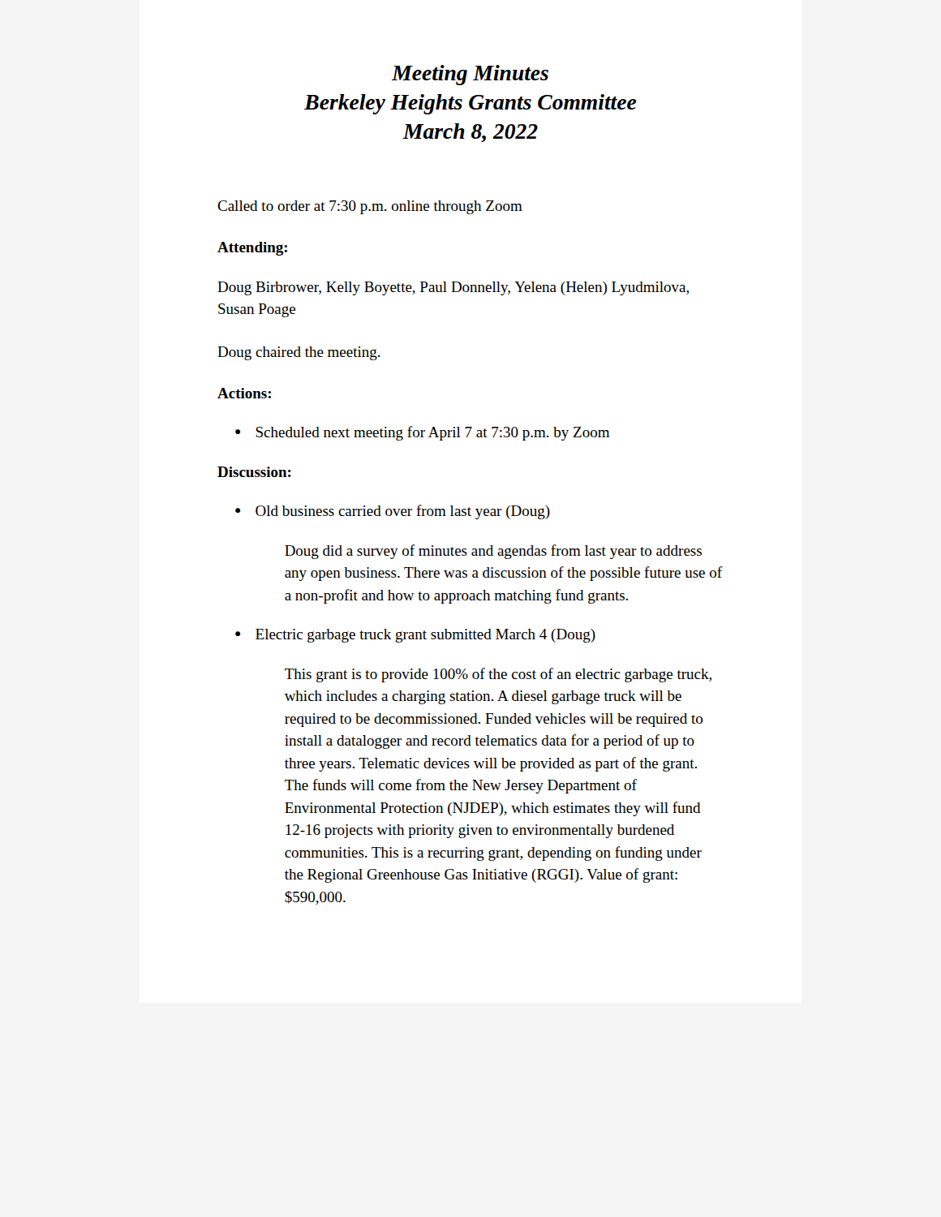Meeting Minutes Berkeley Heights Grants Committee March 8, 2022
Called to order at 7:30 p.m. online through Zoom
Attending:
Doug Birbrower, Kelly Boyette, Paul Donnelly, Yelena (Helen) Lyudmilova, Susan Poage
Doug chaired the meeting.
Actions:
Scheduled next meeting for April 7 at 7:30 p.m. by Zoom
Discussion:
Old business carried over from last year (Doug)
Doug did a survey of minutes and agendas from last year to address any open business. There was a discussion of the possible future use of a non-profit and how to approach matching fund grants.
Electric garbage truck grant submitted March 4 (Doug)
This grant is to provide 100% of the cost of an electric garbage truck, which includes a charging station. A diesel garbage truck will be required to be decommissioned. Funded vehicles will be required to install a datalogger and record telematics data for a period of up to three years. Telematic devices will be provided as part of the grant. The funds will come from the New Jersey Department of Environmental Protection (NJDEP), which estimates they will fund 12-16 projects with priority given to environmentally burdened communities. This is a recurring grant, depending on funding under the Regional Greenhouse Gas Initiative (RGGI). Value of grant: $590,000.